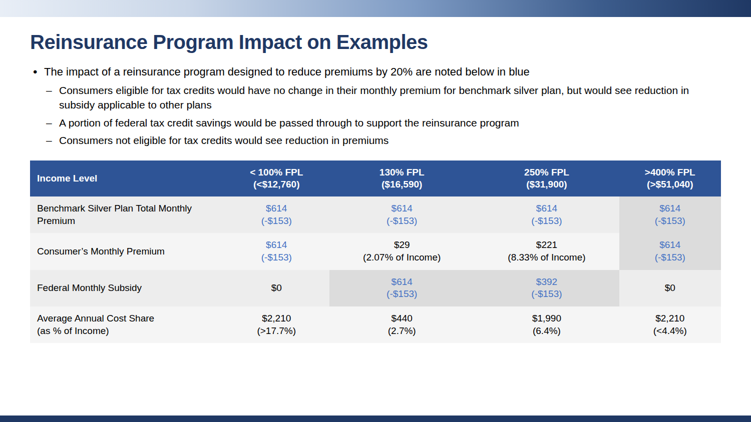Reinsurance Program Impact on Examples
The impact of a reinsurance program designed to reduce premiums by 20% are noted below in blue
Consumers eligible for tax credits would have no change in their monthly premium for benchmark silver plan, but would see reduction in subsidy applicable to other plans
A portion of federal tax credit savings would be passed through to support the reinsurance program
Consumers not eligible for tax credits would see reduction in premiums
| Income Level | < 100% FPL (<$12,760) | 130% FPL ($16,590) | 250% FPL ($31,900) | >400% FPL (>$51,040) |
| --- | --- | --- | --- | --- |
| Benchmark Silver Plan Total Monthly Premium | $614 (-$153) | $614 (-$153) | $614 (-$153) | $614 (-$153) |
| Consumer’s Monthly Premium | $614 (-$153) | $29 (2.07% of Income) | $221 (8.33% of Income) | $614 (-$153) |
| Federal Monthly Subsidy | $0 | $614 (-$153) | $392 (-$153) | $0 |
| Average Annual Cost Share (as % of Income) | $2,210 (>17.7%) | $440 (2.7%) | $1,990 (6.4%) | $2,210 (<4.4%) |